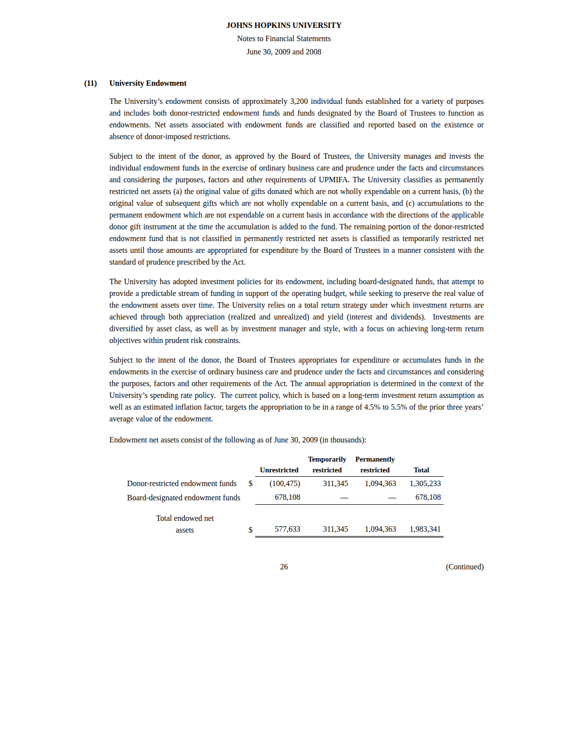JOHNS HOPKINS UNIVERSITY
Notes to Financial Statements
June 30, 2009 and 2008
(11) University Endowment
The University’s endowment consists of approximately 3,200 individual funds established for a variety of purposes and includes both donor-restricted endowment funds and funds designated by the Board of Trustees to function as endowments. Net assets associated with endowment funds are classified and reported based on the existence or absence of donor-imposed restrictions.
Subject to the intent of the donor, as approved by the Board of Trustees, the University manages and invests the individual endowment funds in the exercise of ordinary business care and prudence under the facts and circumstances and considering the purposes, factors and other requirements of UPMIFA. The University classifies as permanently restricted net assets (a) the original value of gifts donated which are not wholly expendable on a current basis, (b) the original value of subsequent gifts which are not wholly expendable on a current basis, and (c) accumulations to the permanent endowment which are not expendable on a current basis in accordance with the directions of the applicable donor gift instrument at the time the accumulation is added to the fund. The remaining portion of the donor-restricted endowment fund that is not classified in permanently restricted net assets is classified as temporarily restricted net assets until those amounts are appropriated for expenditure by the Board of Trustees in a manner consistent with the standard of prudence prescribed by the Act.
The University has adopted investment policies for its endowment, including board-designated funds, that attempt to provide a predictable stream of funding in support of the operating budget, while seeking to preserve the real value of the endowment assets over time. The University relies on a total return strategy under which investment returns are achieved through both appreciation (realized and unrealized) and yield (interest and dividends). Investments are diversified by asset class, as well as by investment manager and style, with a focus on achieving long-term return objectives within prudent risk constraints.
Subject to the intent of the donor, the Board of Trustees appropriates for expenditure or accumulates funds in the endowments in the exercise of ordinary business care and prudence under the facts and circumstances and considering the purposes, factors and other requirements of the Act. The annual appropriation is determined in the context of the University’s spending rate policy. The current policy, which is based on a long-term investment return assumption as well as an estimated inflation factor, targets the appropriation to be in a range of 4.5% to 5.5% of the prior three years’ average value of the endowment.
Endowment net assets consist of the following as of June 30, 2009 (in thousands):
| | | Unrestricted | Temporarily restricted | Permanently restricted | Total |
| --- | --- | --- | --- | --- | --- |
| Donor-restricted endowment funds | $ | (100,475) | 311,345 | 1,094,363 | 1,305,233 |
| Board-designated endowment funds | | 678,108 | — | — | 678,108 |
| Total endowed net assets | $ | 577,633 | 311,345 | 1,094,363 | 1,983,341 |
26
(Continued)